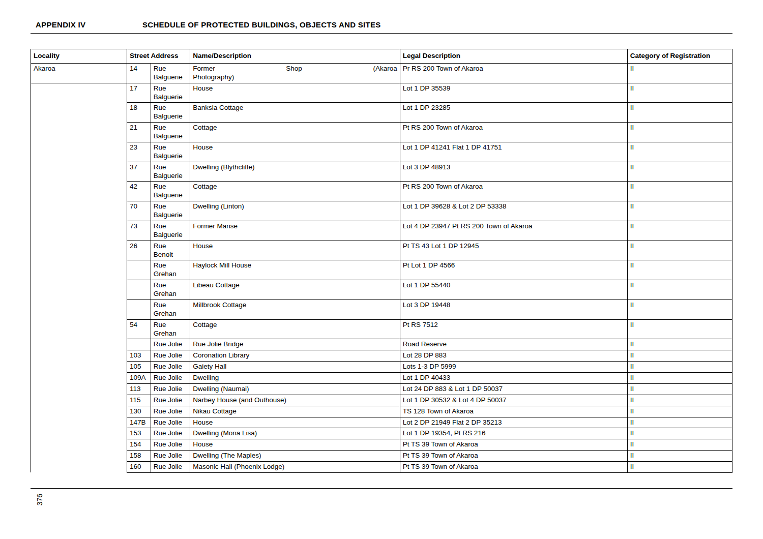APPENDIX IV SCHEDULE OF PROTECTED BUILDINGS, OBJECTS AND SITES
| Locality | Street Address | Name/Description | Legal Description | Category of Registration |
| --- | --- | --- | --- | --- |
| Akaroa | 14 | Rue Balguerie | Former Shop (Akaroa Photography) | Pr RS 200 Town of Akaroa | II |
| | 17 | Rue Balguerie | House | Lot 1 DP 35539 | II |
| | 18 | Rue Balguerie | Banksia Cottage | Lot 1 DP 23285 | II |
| | 21 | Rue Balguerie | Cottage | Pt RS 200 Town of Akaroa | II |
| | 23 | Rue Balguerie | House | Lot 1 DP 41241 Flat 1 DP 41751 | II |
| | 37 | Rue Balguerie | Dwelling (Blythcliffe) | Lot 3 DP 48913 | II |
| | 42 | Rue Balguerie | Cottage | Pt RS 200 Town of Akaroa | II |
| | 70 | Rue Balguerie | Dwelling (Linton) | Lot 1 DP 39628 & Lot 2 DP 53338 | II |
| | 73 | Rue Balguerie | Former Manse | Lot 4 DP 23947 Pt RS 200 Town of Akaroa | II |
| | 26 | Rue Benoit | House | Pt TS 43 Lot 1 DP 12945 | II |
| | | Rue Grehan | Haylock Mill House | Pt Lot 1 DP 4566 | II |
| | | Rue Grehan | Libeau Cottage | Lot 1 DP 55440 | II |
| | | Rue Grehan | Millbrook Cottage | Lot 3 DP 19448 | II |
| | 54 | Rue Grehan | Cottage | Pt RS 7512 | II |
| | | Rue Jolie | Rue Jolie Bridge | Road Reserve | II |
| | 103 | Rue Jolie | Coronation Library | Lot 28 DP 883 | II |
| | 105 | Rue Jolie | Gaiety Hall | Lots 1-3 DP 5999 | II |
| | 109A | Rue Jolie | Dwelling | Lot 1 DP 40433 | II |
| | 113 | Rue Jolie | Dwelling (Naumai) | Lot 24 DP 883 & Lot 1 DP 50037 | II |
| | 115 | Rue Jolie | Narbey House (and Outhouse) | Lot 1 DP 30532 & Lot 4 DP 50037 | II |
| | 130 | Rue Jolie | Nikau Cottage | TS 128 Town of Akaroa | II |
| | 147B | Rue Jolie | House | Lot 2 DP 21949 Flat 2 DP 35213 | II |
| | 153 | Rue Jolie | Dwelling (Mona Lisa) | Lot 1 DP 19354, Pt RS 216 | II |
| | 154 | Rue Jolie | House | Pt TS 39 Town of Akaroa | II |
| | 158 | Rue Jolie | Dwelling (The Maples) | Pt TS 39 Town of Akaroa | II |
| | 160 | Rue Jolie | Masonic Hall (Phoenix Lodge) | Pt TS 39 Town of Akaroa | II |
376